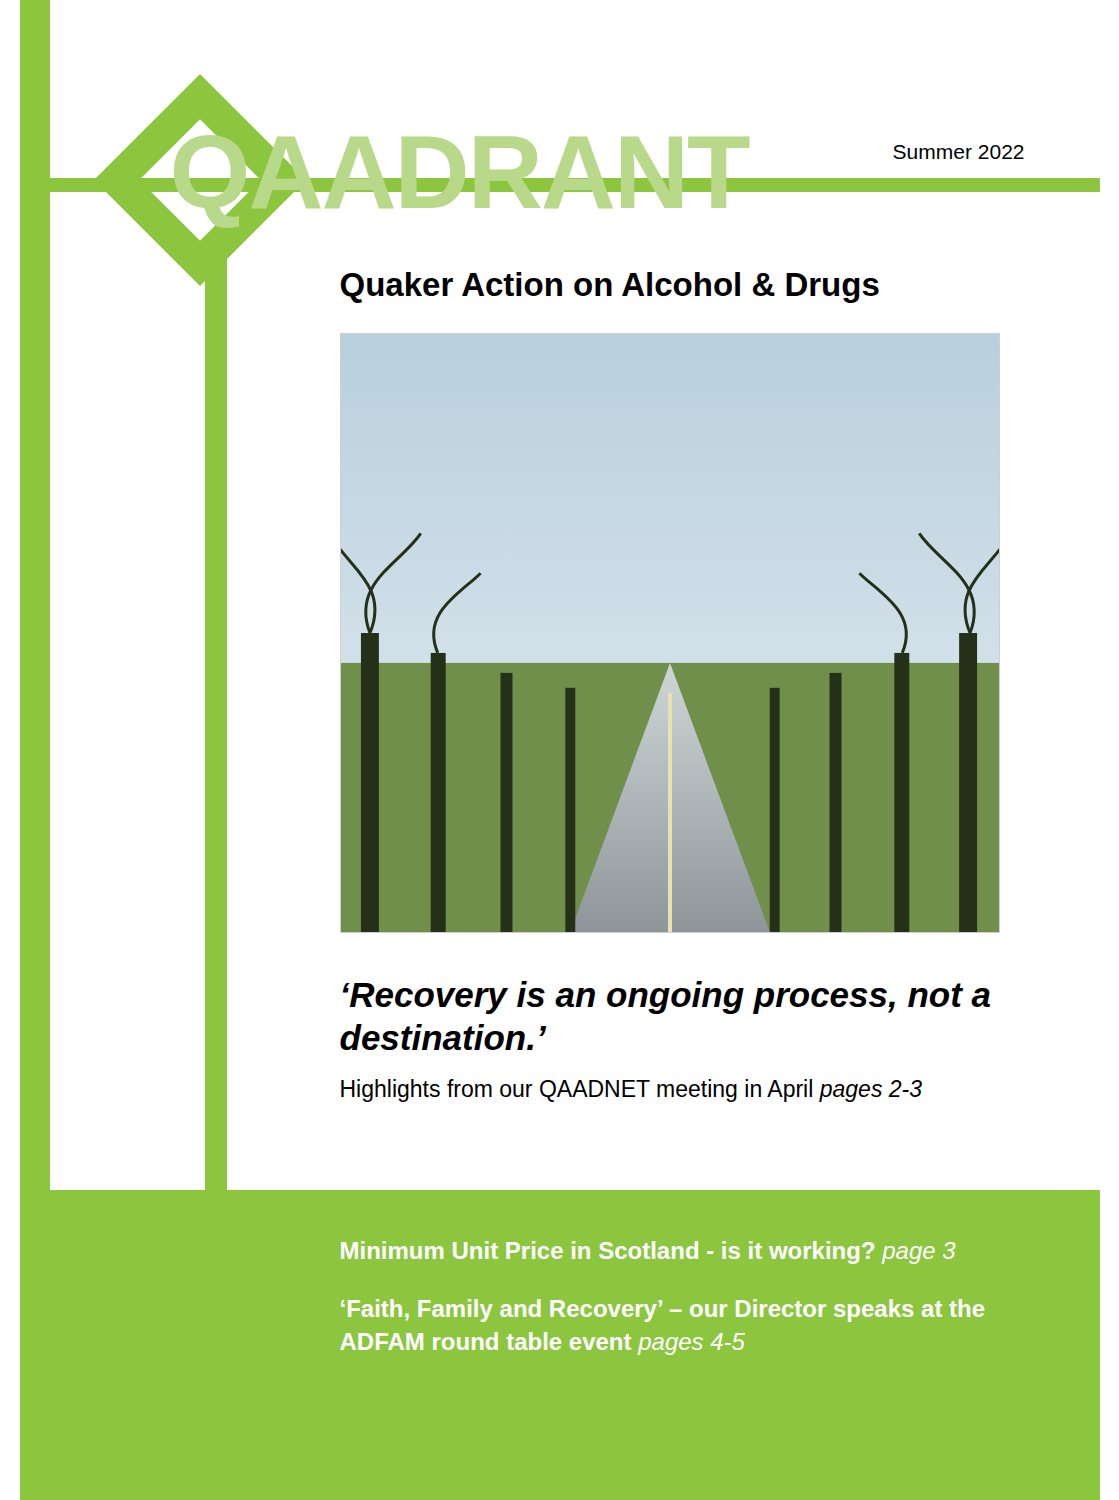QAADRANT
Summer 2022
Quaker Action on Alcohol & Drugs
‘Recovery is an ongoing process, not a destination.’
Highlights from our QAADNET meeting in April pages 2-3
Minimum Unit Price in Scotland - is it working? page 3
‘Faith, Family and Recovery’ – our Director speaks at the ADFAM round table event pages 4-5